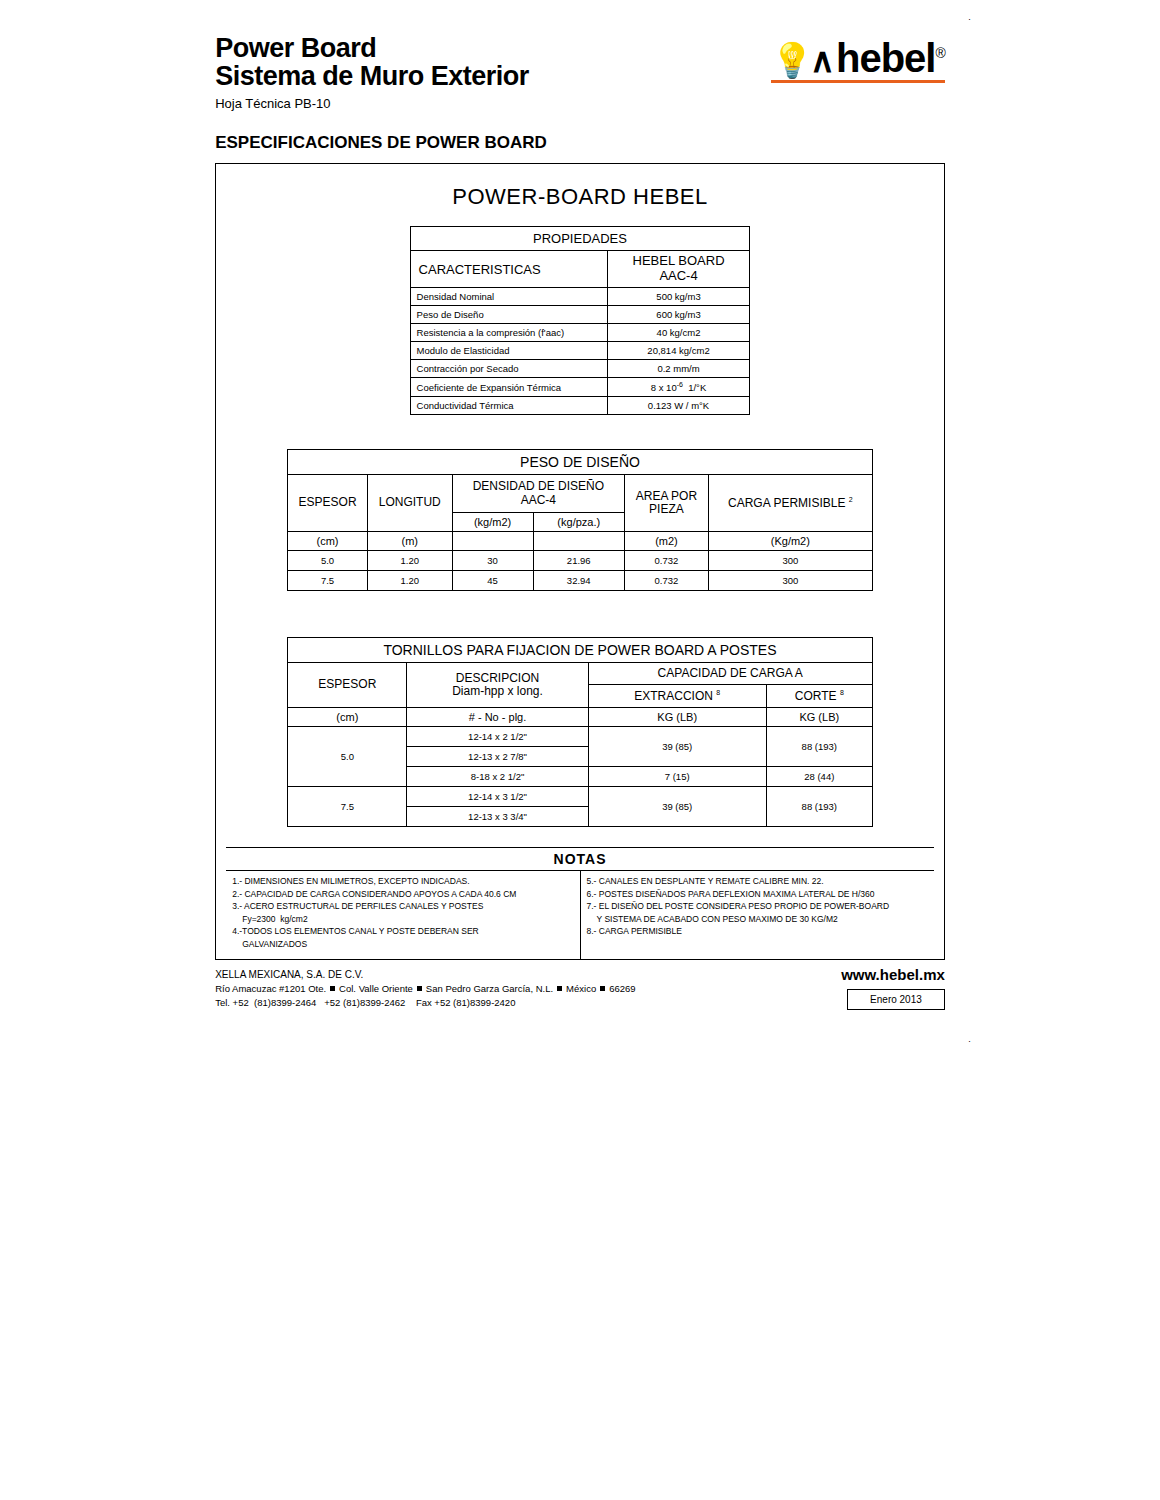. .
Power Board
Sistema de Muro Exterior
Hoja Técnica PB-10
💡∧hebel®
ESPECIFICACIONES DE POWER BOARD
POWER-BOARD HEBEL
| PROPIEDADES |
| --- |
| CARACTERISTICAS | HEBEL BOARD AAC-4 |
| Densidad Nominal | 500 kg/m3 |
| Peso de Diseño | 600 kg/m3 |
| Resistencia a la compresión (f'aac) | 40 kg/cm2 |
| Modulo de Elasticidad | 20,814 kg/cm2 |
| Contracción por Secado | 0.2 mm/m |
| Coeficiente de Expansión Térmica | 8 x 10 -6 1/°K |
| Conductividad Térmica | 0.123 W / m°K |
| PESO DE DISEÑO |
| --- |
| ESPESOR | LONGITUD | DENSIDAD DE DISEÑO AAC-4 | AREA POR PIEZA | CARGA PERMISIBLE 2 |
| (kg/m2) | (kg/pza.) |
| (cm) | (m) | | | (m2) | (Kg/m2) |
| 5.0 | 1.20 | 30 | 21.96 | 0.732 | 300 |
| 7.5 | 1.20 | 45 | 32.94 | 0.732 | 300 |
| TORNILLOS PARA FIJACION DE POWER BOARD A POSTES |
| --- |
| ESPESOR | DESCRIPCION Diam-hpp x long. | CAPACIDAD DE CARGA A |
| EXTRACCION 8 | CORTE 8 |
| (cm) | # - No - plg. | KG (LB) | KG (LB) |
| 5.0 | 12-14 x 2 1/2" | 39 (85) | 88 (193) |
| 12-13 x 2 7/8" |
| 8-18 x 2 1/2" | 7 (15) | 28 (44) |
| 7.5 | 12-14 x 3 1/2" | 39 (85) | 88 (193) |
| 12-13 x 3 3/4" |
NOTAS
1.- DIMENSIONES EN MILIMETROS, EXCEPTO INDICADAS.
2.- CAPACIDAD DE CARGA CONSIDERANDO APOYOS A CADA 40.6 CM
3.- ACERO ESTRUCTURAL DE PERFILES CANALES Y POSTES
Fy=2300 kg/cm2
4.-TODOS LOS ELEMENTOS CANAL Y POSTE DEBERAN SER
GALVANIZADOS
5.- CANALES EN DESPLANTE Y REMATE CALIBRE MIN. 22.
6.- POSTES DISEÑADOS PARA DEFLEXION MAXIMA LATERAL DE H/360
7.- EL DISEÑO DEL POSTE CONSIDERA PESO PROPIO DE POWER-BOARD
Y SISTEMA DE ACABADO CON PESO MAXIMO DE 30 KG/M2
8.- CARGA PERMISIBLE
XELLA MEXICANA, S.A. DE C.V.
Río Amacuzac #1201 Ote. Col. Valle Oriente San Pedro Garza García, N.L. México 66269
Tel. +52 (81)8399-2464 +52 (81)8399-2462 Fax +52 (81)8399-2420
www.hebel.mx
Enero 2013